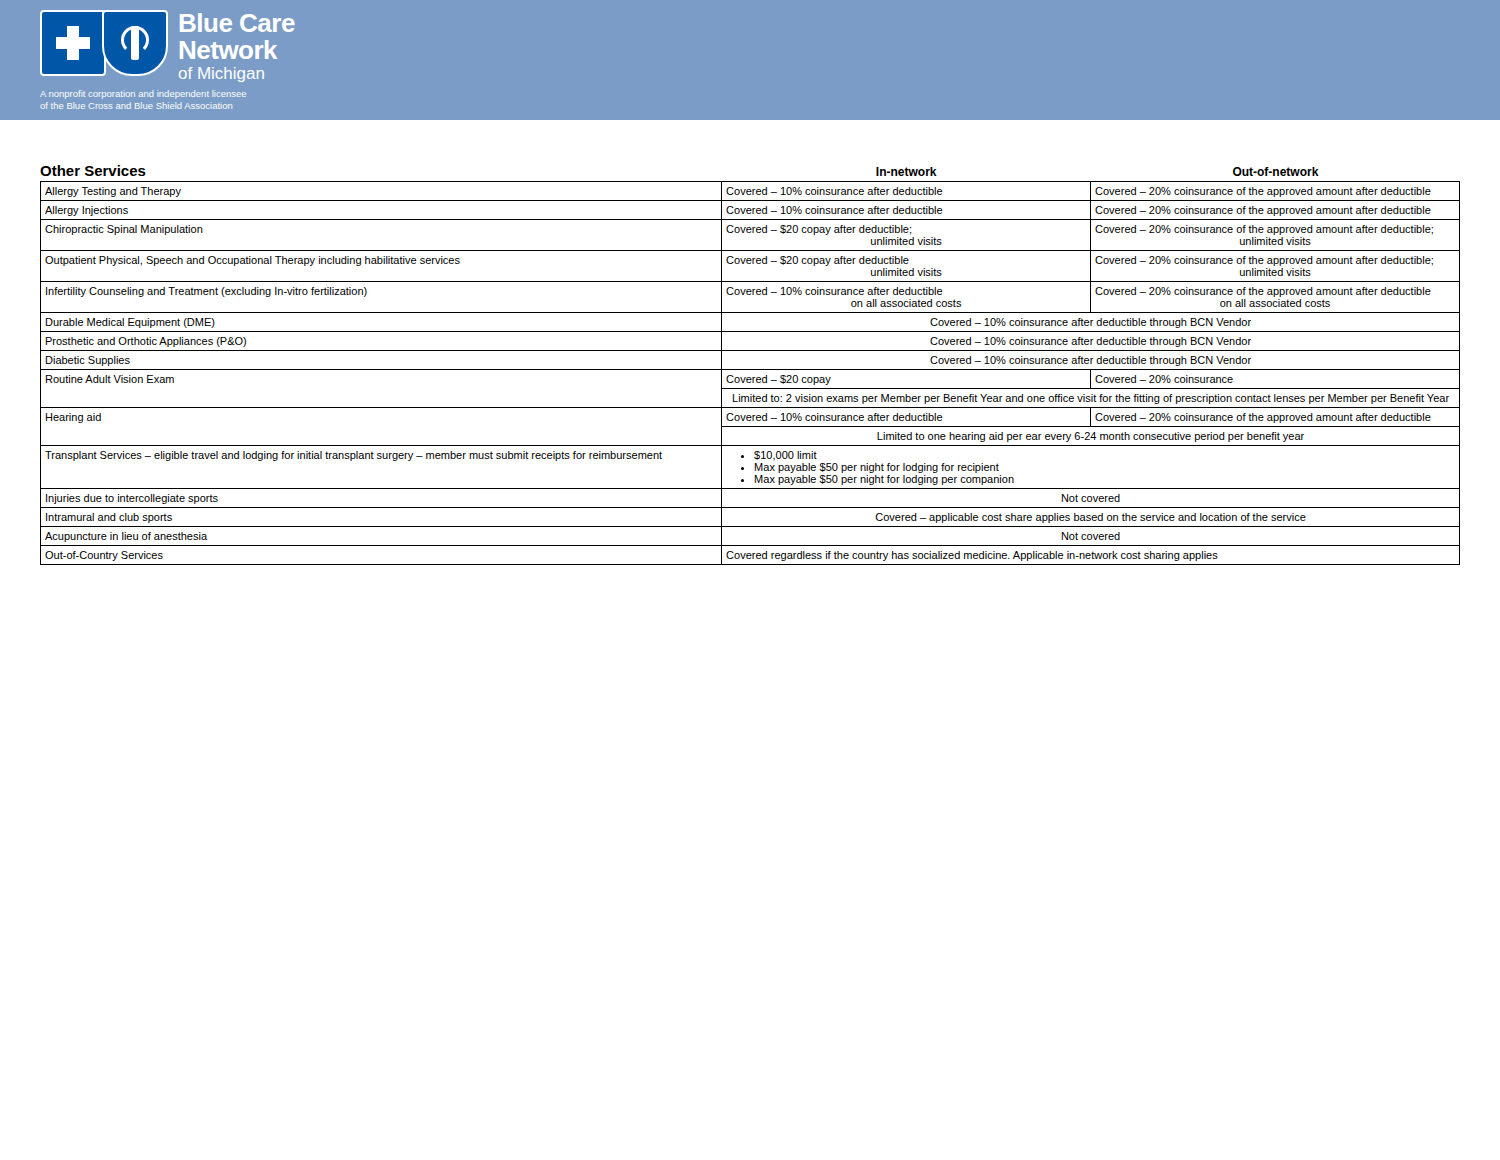Blue Care
Network
of Michigan
A nonprofit corporation and independent licensee
of the Blue Cross and Blue Shield Association
Other Services
In-network
Out-of-network
| Allergy Testing and Therapy | Covered – 10% coinsurance after deductible | Covered – 20% coinsurance of the approved amount after deductible |
| Allergy Injections | Covered – 10% coinsurance after deductible | Covered – 20% coinsurance of the approved amount after deductible |
| Chiropractic Spinal Manipulation | Covered – $20 copay after deductible; unlimited visits | Covered – 20% coinsurance of the approved amount after deductible; unlimited visits |
| Outpatient Physical, Speech and Occupational Therapy including habilitative services | Covered – $20 copay after deductible unlimited visits | Covered – 20% coinsurance of the approved amount after deductible; unlimited visits |
| Infertility Counseling and Treatment (excluding In-vitro fertilization) | Covered – 10% coinsurance after deductible on all associated costs | Covered – 20% coinsurance of the approved amount after deductible on all associated costs |
| Durable Medical Equipment (DME) | Covered – 10% coinsurance after deductible through BCN Vendor |
| Prosthetic and Orthotic Appliances (P&O) | Covered – 10% coinsurance after deductible through BCN Vendor |
| Diabetic Supplies | Covered – 10% coinsurance after deductible through BCN Vendor |
| Routine Adult Vision Exam | Covered – $20 copay | Covered – 20% coinsurance |
| Limited to: 2 vision exams per Member per Benefit Year and one office visit for the fitting of prescription contact lenses per Member per Benefit Year |
| Hearing aid | Covered – 10% coinsurance after deductible | Covered – 20% coinsurance of the approved amount after deductible |
| Limited to one hearing aid per ear every 6-24 month consecutive period per benefit year |
| Transplant Services – eligible travel and lodging for initial transplant surgery – member must submit receipts for reimbursement | $10,000 limit Max payable $50 per night for lodging for recipient Max payable $50 per night for lodging per companion |
| Injuries due to intercollegiate sports | Not covered |
| Intramural and club sports | Covered – applicable cost share applies based on the service and location of the service |
| Acupuncture in lieu of anesthesia | Not covered |
| Out-of-Country Services | Covered regardless if the country has socialized medicine. Applicable in-network cost sharing applies |